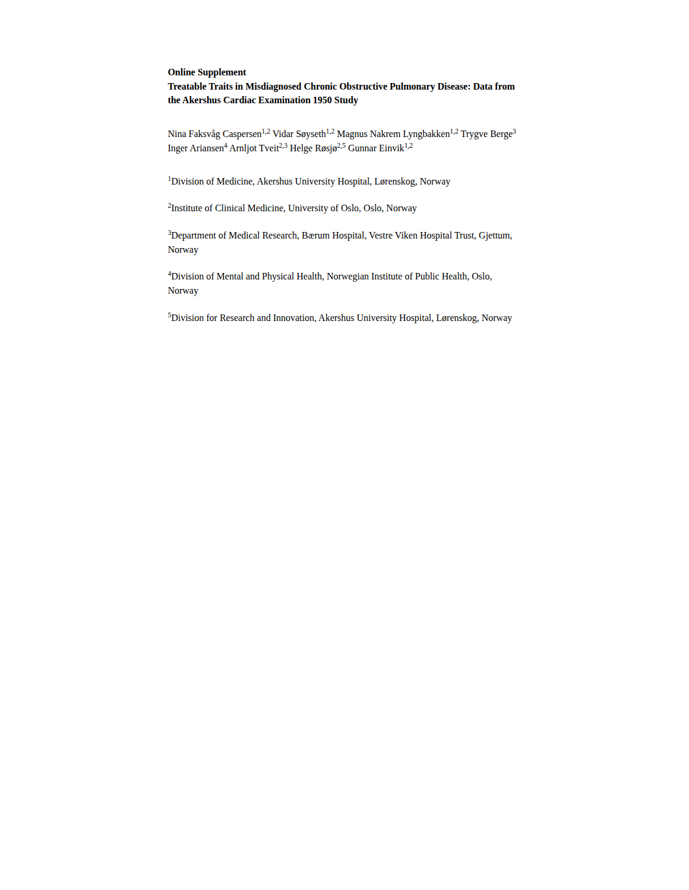Online Supplement
Treatable Traits in Misdiagnosed Chronic Obstructive Pulmonary Disease: Data from the Akershus Cardiac Examination 1950 Study
Nina Faksvåg Caspersen1,2 Vidar Søyseth1,2 Magnus Nakrem Lyngbakken1,2 Trygve Berge3 Inger Ariansen4 Arnljot Tveit2,3 Helge Røsjø2,5 Gunnar Einvik1,2
1Division of Medicine, Akershus University Hospital, Lørenskog, Norway
2Institute of Clinical Medicine, University of Oslo, Oslo, Norway
3Department of Medical Research, Bærum Hospital, Vestre Viken Hospital Trust, Gjettum, Norway
4Division of Mental and Physical Health, Norwegian Institute of Public Health, Oslo, Norway
5Division for Research and Innovation, Akershus University Hospital, Lørenskog, Norway